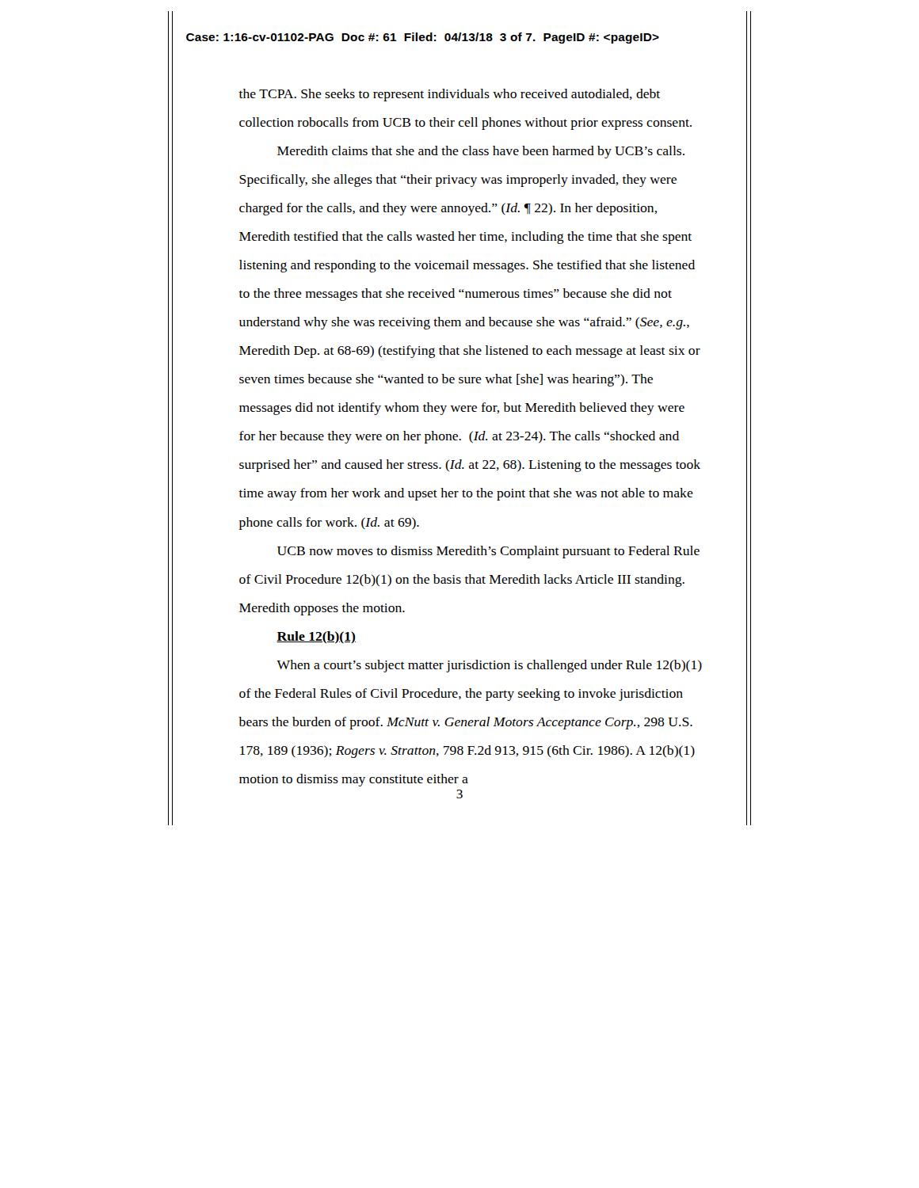Case: 1:16-cv-01102-PAG Doc #: 61 Filed: 04/13/18 3 of 7. PageID #: <pageID>
the TCPA. She seeks to represent individuals who received autodialed, debt collection robocalls from UCB to their cell phones without prior express consent.
Meredith claims that she and the class have been harmed by UCB’s calls. Specifically, she alleges that “their privacy was improperly invaded, they were charged for the calls, and they were annoyed.” (Id. ¶ 22). In her deposition, Meredith testified that the calls wasted her time, including the time that she spent listening and responding to the voicemail messages. She testified that she listened to the three messages that she received “numerous times” because she did not understand why she was receiving them and because she was “afraid.” (See, e.g., Meredith Dep. at 68-69) (testifying that she listened to each message at least six or seven times because she “wanted to be sure what [she] was hearing”). The messages did not identify whom they were for, but Meredith believed they were for her because they were on her phone. (Id. at 23-24). The calls “shocked and surprised her” and caused her stress. (Id. at 22, 68). Listening to the messages took time away from her work and upset her to the point that she was not able to make phone calls for work. (Id. at 69).
UCB now moves to dismiss Meredith’s Complaint pursuant to Federal Rule of Civil Procedure 12(b)(1) on the basis that Meredith lacks Article III standing. Meredith opposes the motion.
Rule 12(b)(1)
When a court’s subject matter jurisdiction is challenged under Rule 12(b)(1) of the Federal Rules of Civil Procedure, the party seeking to invoke jurisdiction bears the burden of proof. McNutt v. General Motors Acceptance Corp., 298 U.S. 178, 189 (1936); Rogers v. Stratton, 798 F.2d 913, 915 (6th Cir. 1986). A 12(b)(1) motion to dismiss may constitute either a
3